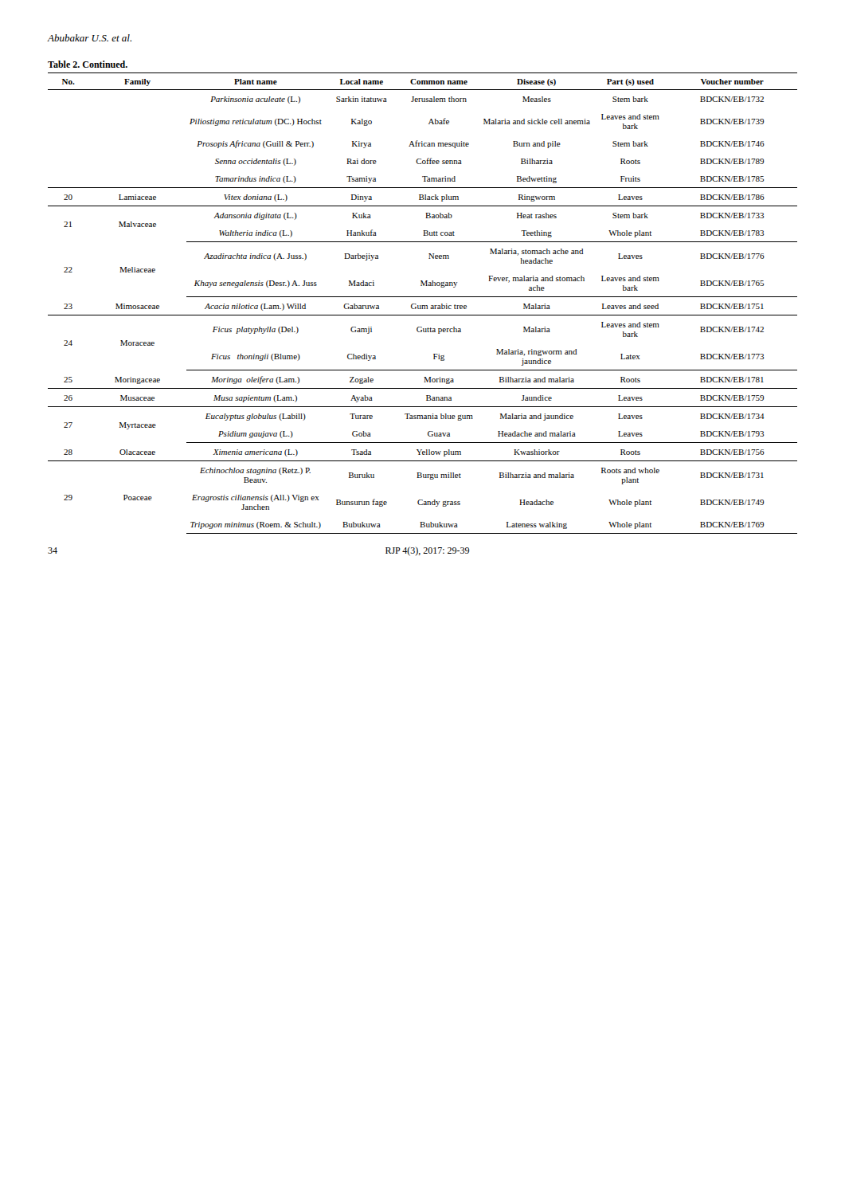Abubakar U.S. et al.
Table 2. Continued.
| No. | Family | Plant name | Local name | Common name | Disease (s) | Part (s) used | Voucher number |
| --- | --- | --- | --- | --- | --- | --- | --- |
| | | Parkinsonia aculeate (L.) | Sarkin itatuwa | Jerusalem thorn | Measles | Stem bark | BDCKN/EB/1732 |
| | | Piliostigma reticulatum (DC.) Hochst | Kalgo | Abafe | Malaria and sickle cell anemia | Leaves and stem bark | BDCKN/EB/1739 |
| | | Prosopis Africana (Guill & Perr.) | Kirya | African mesquite | Burn and pile | Stem bark | BDCKN/EB/1746 |
| | | Senna occidentalis (L.) | Rai dore | Coffee senna | Bilharzia | Roots | BDCKN/EB/1789 |
| | | Tamarindus indica (L.) | Tsamiya | Tamarind | Bedwetting | Fruits | BDCKN/EB/1785 |
| 20 | Lamiaceae | Vitex doniana (L.) | Dinya | Black plum | Ringworm | Leaves | BDCKN/EB/1786 |
| 21 | Malvaceae | Adansonia digitata (L.) | Kuka | Baobab | Heat rashes | Stem bark | BDCKN/EB/1733 |
| Waltheria indica (L.) | Hankufa | Butt coat | Teething | Whole plant | BDCKN/EB/1783 |
| 22 | Meliaceae | Azadirachta indica (A. Juss.) | Darbejiya | Neem | Malaria, stomach ache and headache | Leaves | BDCKN/EB/1776 |
| Khaya senegalensis (Desr.) A. Juss | Madaci | Mahogany | Fever, malaria and stomach ache | Leaves and stem bark | BDCKN/EB/1765 |
| 23 | Mimosaceae | Acacia nilotica (Lam.) Willd | Gabaruwa | Gum arabic tree | Malaria | Leaves and seed | BDCKN/EB/1751 |
| 24 | Moraceae | Ficus platyphylla (Del.) | Gamji | Gutta percha | Malaria | Leaves and stem bark | BDCKN/EB/1742 |
| Ficus thoningii (Blume) | Chediya | Fig | Malaria, ringworm and jaundice | Latex | BDCKN/EB/1773 |
| 25 | Moringaceae | Moringa oleifera (Lam.) | Zogale | Moringa | Bilharzia and malaria | Roots | BDCKN/EB/1781 |
| 26 | Musaceae | Musa sapientum (Lam.) | Ayaba | Banana | Jaundice | Leaves | BDCKN/EB/1759 |
| 27 | Myrtaceae | Eucalyptus globulus (Labill) | Turare | Tasmania blue gum | Malaria and jaundice | Leaves | BDCKN/EB/1734 |
| Psidium gaujava (L.) | Goba | Guava | Headache and malaria | Leaves | BDCKN/EB/1793 |
| 28 | Olacaceae | Ximenia americana (L.) | Tsada | Yellow plum | Kwashiorkor | Roots | BDCKN/EB/1756 |
| 29 | Poaceae | Echinochloa stagnina (Retz.) P. Beauv. | Buruku | Burgu millet | Bilharzia and malaria | Roots and whole plant | BDCKN/EB/1731 |
| Eragrostis cilianensis (All.) Vign ex Janchen | Bunsurun fage | Candy grass | Headache | Whole plant | BDCKN/EB/1749 |
| Tripogon minimus (Roem. & Schult.) | Bubukuwa | Bubukuwa | Lateness walking | Whole plant | BDCKN/EB/1769 |
34 RJP 4(3), 2017: 29-39